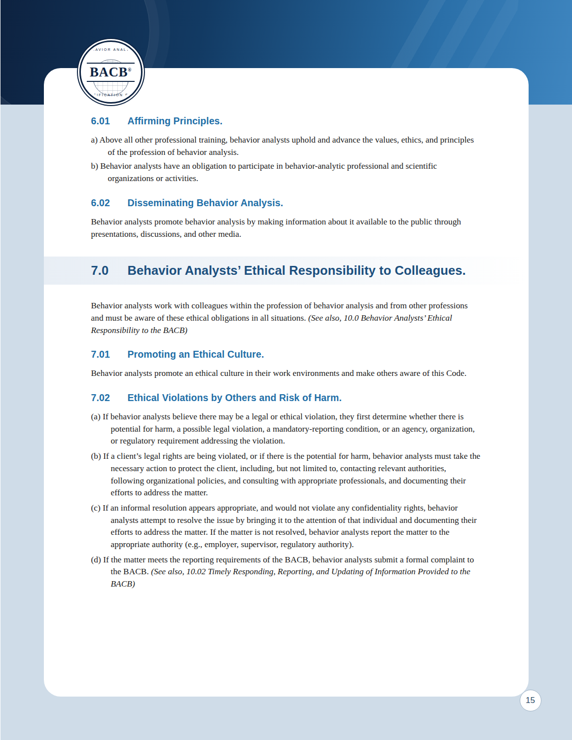BEHAVIOR ANALYST
BACB®
CERTIFICATION BOARD
6.01 Affirming Principles.
a) Above all other professional training, behavior analysts uphold and advance the values, ethics, and principles of the profession of behavior analysis.
b) Behavior analysts have an obligation to participate in behavior-analytic professional and scientific organizations or activities.
6.02 Disseminating Behavior Analysis.
Behavior analysts promote behavior analysis by making information about it available to the public through presentations, discussions, and other media.
7.0 Behavior Analysts’ Ethical Responsibility to Colleagues.
Behavior analysts work with colleagues within the profession of behavior analysis and from other professions and must be aware of these ethical obligations in all situations. (See also, 10.0 Behavior Analysts’ Ethical Responsibility to the BACB)
7.01 Promoting an Ethical Culture.
Behavior analysts promote an ethical culture in their work environments and make others aware of this Code.
7.02 Ethical Violations by Others and Risk of Harm.
(a) If behavior analysts believe there may be a legal or ethical violation, they first determine whether there is potential for harm, a possible legal violation, a mandatory-reporting condition, or an agency, organization, or regulatory requirement addressing the violation.
(b) If a client’s legal rights are being violated, or if there is the potential for harm, behavior analysts must take the necessary action to protect the client, including, but not limited to, contacting relevant authorities, following organizational policies, and consulting with appropriate professionals, and documenting their efforts to address the matter.
(c) If an informal resolution appears appropriate, and would not violate any confidentiality rights, behavior analysts attempt to resolve the issue by bringing it to the attention of that individual and documenting their efforts to address the matter. If the matter is not resolved, behavior analysts report the matter to the appropriate authority (e.g., employer, supervisor, regulatory authority).
(d) If the matter meets the reporting requirements of the BACB, behavior analysts submit a formal complaint to the BACB. (See also, 10.02 Timely Responding, Reporting, and Updating of Information Provided to the BACB)
15